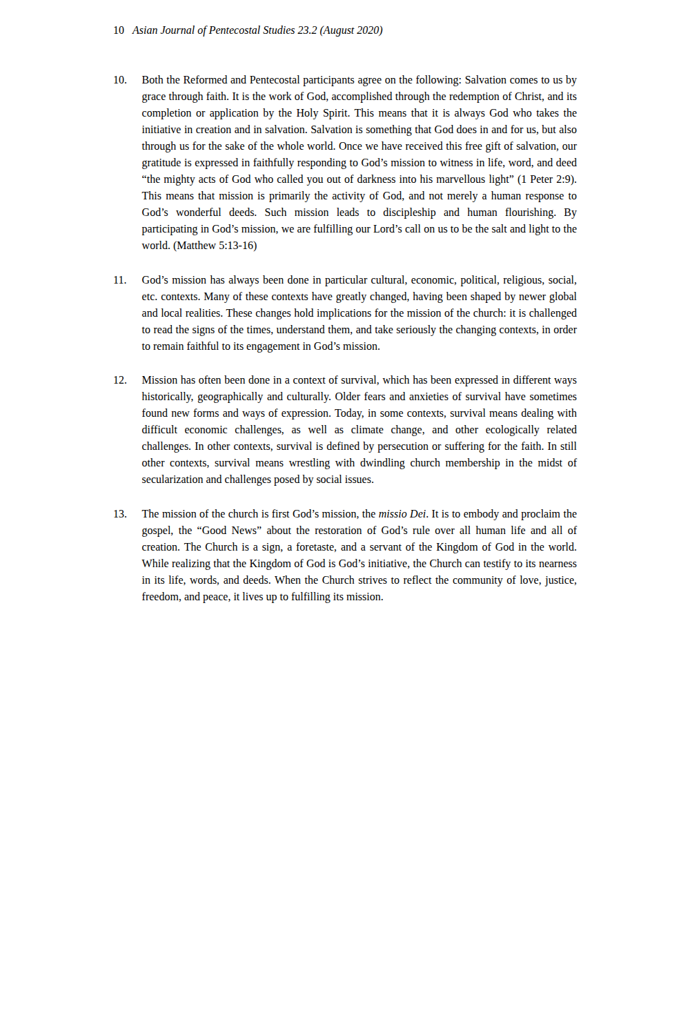10 Asian Journal of Pentecostal Studies 23.2 (August 2020)
10. Both the Reformed and Pentecostal participants agree on the following: Salvation comes to us by grace through faith. It is the work of God, accomplished through the redemption of Christ, and its completion or application by the Holy Spirit. This means that it is always God who takes the initiative in creation and in salvation. Salvation is something that God does in and for us, but also through us for the sake of the whole world. Once we have received this free gift of salvation, our gratitude is expressed in faithfully responding to God’s mission to witness in life, word, and deed “the mighty acts of God who called you out of darkness into his marvellous light” (1 Peter 2:9). This means that mission is primarily the activity of God, and not merely a human response to God’s wonderful deeds. Such mission leads to discipleship and human flourishing. By participating in God’s mission, we are fulfilling our Lord’s call on us to be the salt and light to the world. (Matthew 5:13-16)
11. God’s mission has always been done in particular cultural, economic, political, religious, social, etc. contexts. Many of these contexts have greatly changed, having been shaped by newer global and local realities. These changes hold implications for the mission of the church: it is challenged to read the signs of the times, understand them, and take seriously the changing contexts, in order to remain faithful to its engagement in God’s mission.
12. Mission has often been done in a context of survival, which has been expressed in different ways historically, geographically and culturally. Older fears and anxieties of survival have sometimes found new forms and ways of expression. Today, in some contexts, survival means dealing with difficult economic challenges, as well as climate change, and other ecologically related challenges. In other contexts, survival is defined by persecution or suffering for the faith. In still other contexts, survival means wrestling with dwindling church membership in the midst of secularization and challenges posed by social issues.
13. The mission of the church is first God’s mission, the missio Dei. It is to embody and proclaim the gospel, the “Good News” about the restoration of God’s rule over all human life and all of creation. The Church is a sign, a foretaste, and a servant of the Kingdom of God in the world. While realizing that the Kingdom of God is God’s initiative, the Church can testify to its nearness in its life, words, and deeds. When the Church strives to reflect the community of love, justice, freedom, and peace, it lives up to fulfilling its mission.